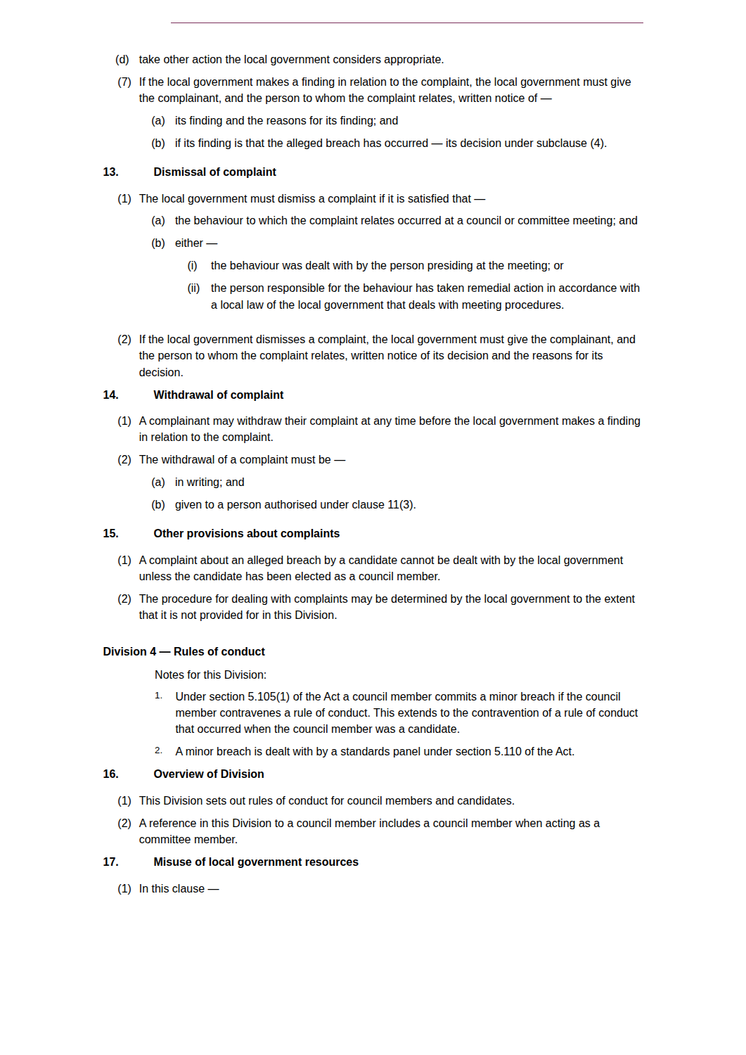(d) take other action the local government considers appropriate.
(7) If the local government makes a finding in relation to the complaint, the local government must give the complainant, and the person to whom the complaint relates, written notice of —
(a) its finding and the reasons for its finding; and
(b) if its finding is that the alleged breach has occurred — its decision under subclause (4).
13. Dismissal of complaint
(1) The local government must dismiss a complaint if it is satisfied that —
(a) the behaviour to which the complaint relates occurred at a council or committee meeting; and
(b) either —
(i) the behaviour was dealt with by the person presiding at the meeting; or
(ii) the person responsible for the behaviour has taken remedial action in accordance with a local law of the local government that deals with meeting procedures.
(2) If the local government dismisses a complaint, the local government must give the complainant, and the person to whom the complaint relates, written notice of its decision and the reasons for its decision.
14. Withdrawal of complaint
(1) A complainant may withdraw their complaint at any time before the local government makes a finding in relation to the complaint.
(2) The withdrawal of a complaint must be —
(a) in writing; and
(b) given to a person authorised under clause 11(3).
15. Other provisions about complaints
(1) A complaint about an alleged breach by a candidate cannot be dealt with by the local government unless the candidate has been elected as a council member.
(2) The procedure for dealing with complaints may be determined by the local government to the extent that it is not provided for in this Division.
Division 4 — Rules of conduct
Notes for this Division:
1. Under section 5.105(1) of the Act a council member commits a minor breach if the council member contravenes a rule of conduct. This extends to the contravention of a rule of conduct that occurred when the council member was a candidate.
2. A minor breach is dealt with by a standards panel under section 5.110 of the Act.
16. Overview of Division
(1) This Division sets out rules of conduct for council members and candidates.
(2) A reference in this Division to a council member includes a council member when acting as a committee member.
17. Misuse of local government resources
(1) In this clause —